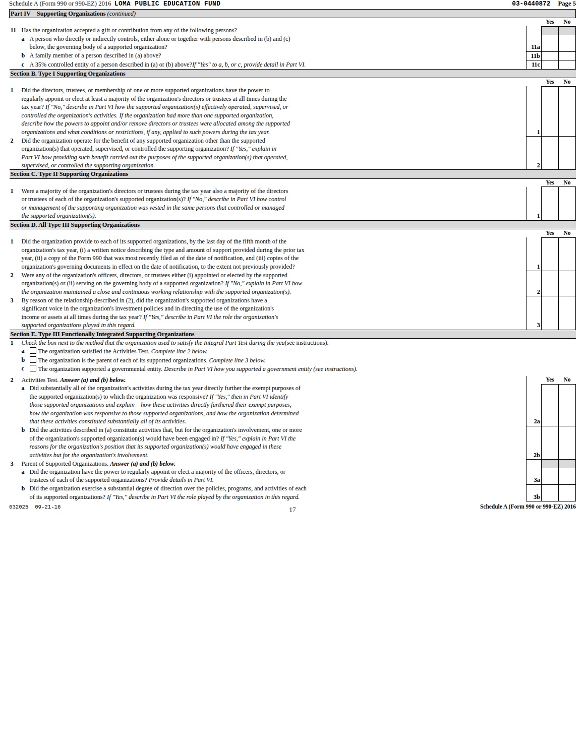Schedule A (Form 990 or 990-EZ) 2016 LOMA PUBLIC EDUCATION FUND
03-0440872 Page 5
| Part IV Supporting Organizations (continued) |
| | | Yes | No |
| 11 | Has the organization accepted a gift or contribution from any of the following persons? | | | |
| | a | A person who directly or indirectly controls, either alone or together with persons described in (b) and (c) | | | |
| | | below, the governing body of a supported organization? | 11a | | |
| | b | A family member of a person described in (a) above? | 11b | | |
| | c | A 35% controlled entity of a person described in (a) or (b) above? If "Yes" to a, b, or c, provide detail in Part VI. | 11c | | |
| Section B. Type I Supporting Organizations |
| | | Yes | No |
| 1 | Did the directors, trustees, or membership of one or more supported organizations have the power to | | | |
| | regularly appoint or elect at least a majority of the organization's directors or trustees at all times during the | | | |
| | tax year? If "No," describe in Part VI how the supported organization(s) effectively operated, supervised, or | | | |
| | controlled the organization's activities. If the organization had more than one supported organization, | | | |
| | describe how the powers to appoint and/or remove directors or trustees were allocated among the supported | | | |
| | organizations and what conditions or restrictions, if any, applied to such powers during the tax year. | 1 | | |
| 2 | Did the organization operate for the benefit of any supported organization other than the supported | | | |
| | organization(s) that operated, supervised, or controlled the supporting organization? If "Yes," explain in | | | |
| | Part VI how providing such benefit carried out the purposes of the supported organization(s) that operated, | | | |
| | supervised, or controlled the supporting organization. | 2 | | |
| Section C. Type II Supporting Organizations |
| | | Yes | No |
| 1 | Were a majority of the organization's directors or trustees during the tax year also a majority of the directors | | | |
| | or trustees of each of the organization's supported organization(s)? If "No," describe in Part VI how control | | | |
| | or management of the supporting organization was vested in the same persons that controlled or managed | | | |
| | the supported organization(s). | 1 | | |
| Section D. All Type III Supporting Organizations |
| | | Yes | No |
| 1 | Did the organization provide to each of its supported organizations, by the last day of the fifth month of the | | | |
| | organization's tax year, (i) a written notice describing the type and amount of support provided during the prior tax | | | |
| | year, (ii) a copy of the Form 990 that was most recently filed as of the date of notification, and (iii) copies of the | | | |
| | organization's governing documents in effect on the date of notification, to the extent not previously provided? | 1 | | |
| 2 | Were any of the organization's officers, directors, or trustees either (i) appointed or elected by the supported | | | |
| | organization(s) or (ii) serving on the governing body of a supported organization? If "No," explain in Part VI how | | | |
| | the organization maintained a close and continuous working relationship with the supported organization(s). | 2 | | |
| 3 | By reason of the relationship described in (2), did the organization's supported organizations have a | | | |
| | significant voice in the organization's investment policies and in directing the use of the organization's | | | |
| | income or assets at all times during the tax year? If "Yes," describe in Part VI the role the organization's | | | |
| | supported organizations played in this regard. | 3 | | |
| Section E. Type III Functionally Integrated Supporting Organizations |
| 1 | Check the box next to the method that the organization used to satisfy the Integral Part Test during the yea (see instructions). |
| | a | The organization satisfied the Activities Test. Complete line 2 below. |
| | b | The organization is the parent of each of its supported organizations. Complete line 3 below. |
| | c | The organization supported a governmental entity. Describe in Part VI how you supported a government entity (see instructions). |
| 2 | Activities Test. Answer (a) and (b) below. | | Yes | No |
| | a | Did substantially all of the organization's activities during the tax year directly further the exempt purposes of | | | |
| | | the supported organization(s) to which the organization was responsive? If "Yes," then in Part VI identify | | | |
| | | those supported organizations and explain how these activities directly furthered their exempt purposes, | | | |
| | | how the organization was responsive to those supported organizations, and how the organization determined | | | |
| | | that these activities constituted substantially all of its activities. | 2a | | |
| | b | Did the activities described in (a) constitute activities that, but for the organization's involvement, one or more | | | |
| | | of the organization's supported organization(s) would have been engaged in? If "Yes," explain in Part VI the | | | |
| | | reasons for the organization's position that its supported organization(s) would have engaged in these | | | |
| | | activities but for the organization's involvement. | 2b | | |
| 3 | Parent of Supported Organizations. Answer (a) and (b) below. | | | |
| | a | Did the organization have the power to regularly appoint or elect a majority of the officers, directors, or | | | |
| | | trustees of each of the supported organizations? Provide details in Part VI. | 3a | | |
| | b | Did the organization exercise a substantial degree of direction over the policies, programs, and activities of each | | | |
| | | of its supported organizations? If "Yes," describe in Part VI the role played by the organization in this regard. | 3b | | |
632025 09-21-16
Schedule A (Form 990 or 990-EZ) 2016
17